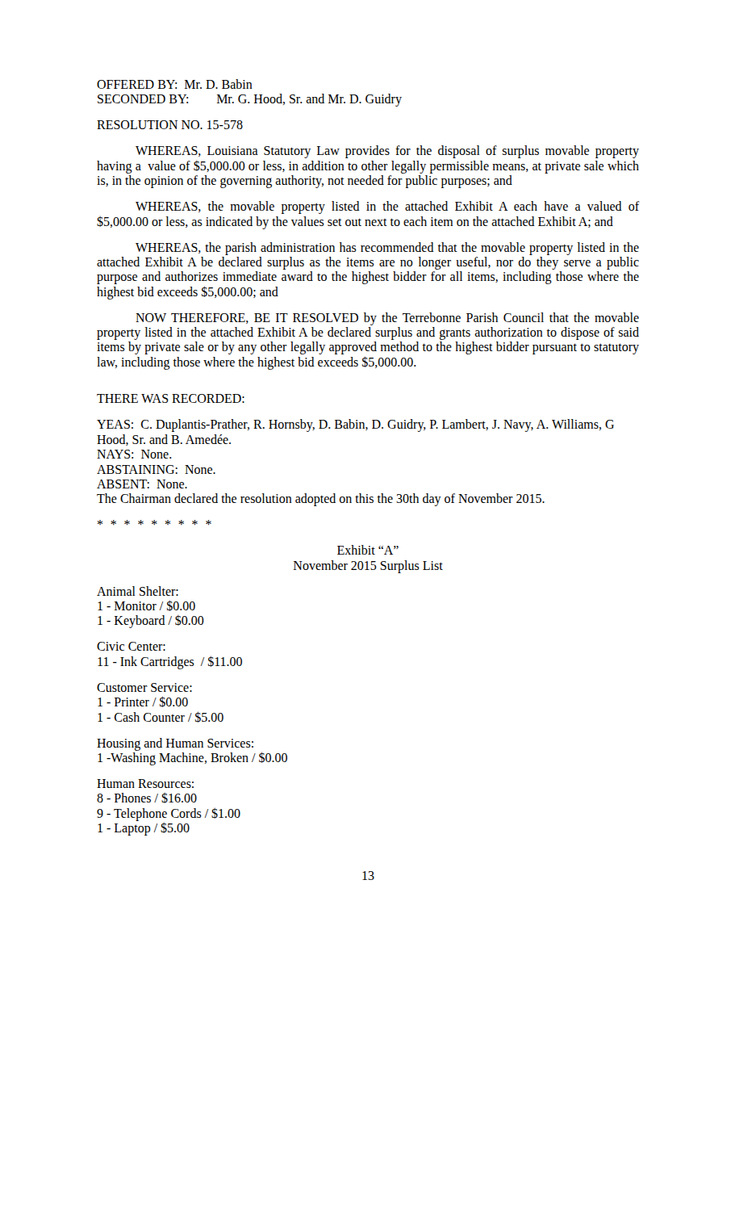OFFERED BY: Mr. D. Babin
SECONDED BY: Mr. G. Hood, Sr. and Mr. D. Guidry
RESOLUTION NO. 15-578
WHEREAS, Louisiana Statutory Law provides for the disposal of surplus movable property having a value of $5,000.00 or less, in addition to other legally permissible means, at private sale which is, in the opinion of the governing authority, not needed for public purposes; and
WHEREAS, the movable property listed in the attached Exhibit A each have a valued of $5,000.00 or less, as indicated by the values set out next to each item on the attached Exhibit A; and
WHEREAS, the parish administration has recommended that the movable property listed in the attached Exhibit A be declared surplus as the items are no longer useful, nor do they serve a public purpose and authorizes immediate award to the highest bidder for all items, including those where the highest bid exceeds $5,000.00; and
NOW THEREFORE, BE IT RESOLVED by the Terrebonne Parish Council that the movable property listed in the attached Exhibit A be declared surplus and grants authorization to dispose of said items by private sale or by any other legally approved method to the highest bidder pursuant to statutory law, including those where the highest bid exceeds $5,000.00.
THERE WAS RECORDED:
YEAS: C. Duplantis-Prather, R. Hornsby, D. Babin, D. Guidry, P. Lambert, J. Navy, A. Williams, G Hood, Sr. and B. Amedée.
NAYS: None.
ABSTAINING: None.
ABSENT: None.
The Chairman declared the resolution adopted on this the 30th day of November 2015.
* * * * * * * * *
Exhibit “A”
November 2015 Surplus List
Animal Shelter:
1 - Monitor / $0.00
1 - Keyboard / $0.00
Civic Center:
11 - Ink Cartridges / $11.00
Customer Service:
1 - Printer / $0.00
1 - Cash Counter / $5.00
Housing and Human Services:
1 -Washing Machine, Broken / $0.00
Human Resources:
8 - Phones / $16.00
9 - Telephone Cords / $1.00
1 - Laptop / $5.00
13